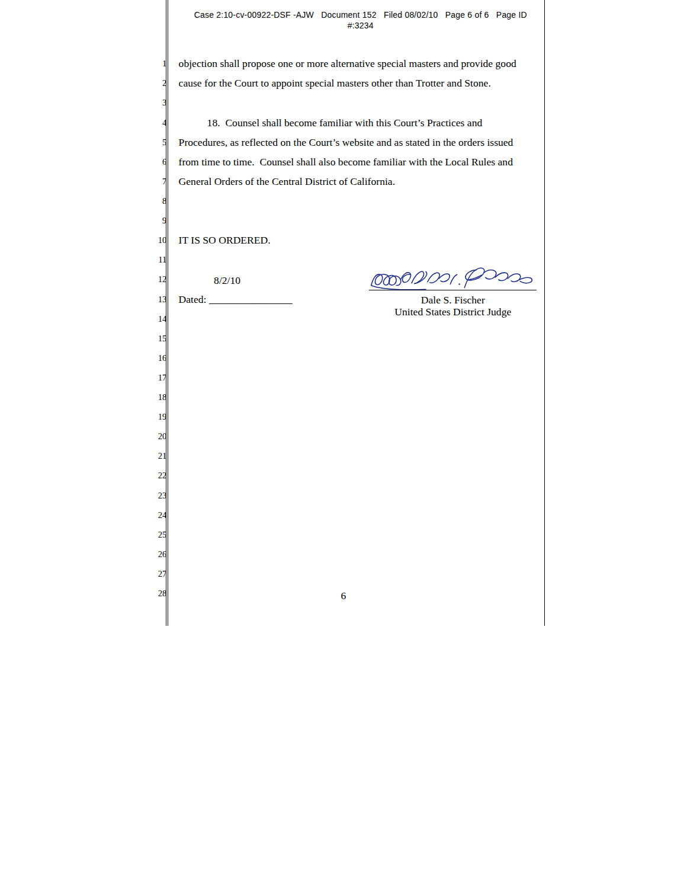Case 2:10-cv-00922-DSF -AJW Document 152 Filed 08/02/10 Page 6 of 6 Page ID #:3234
1
2
3
4
5
6
7
8
9
10
11
12
13
14
15
16
17
18
19
20
21
22
23
24
25
26
27
28
objection shall propose one or more alternative special masters and provide good
cause for the Court to appoint special masters other than Trotter and Stone.
18. Counsel shall become familiar with this Court’s Practices and
Procedures, as reflected on the Court’s website and as stated in the orders issued
from time to time. Counsel shall also become familiar with the Local Rules and
General Orders of the Central District of California.
IT IS SO ORDERED.
8/2/10
Dated: ________________
Dale S. Fischer
United States District Judge
6